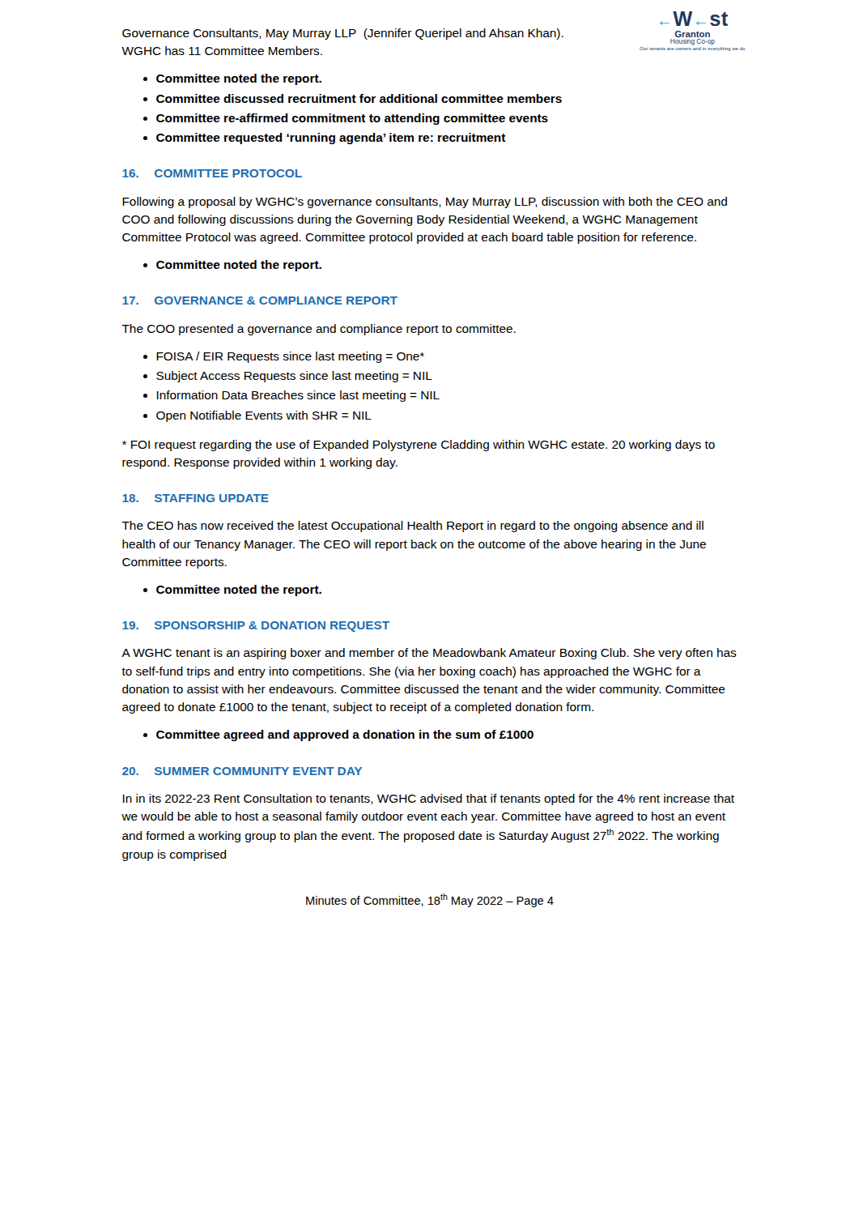←W←st
Granton
Housing Co-op
Our tenants are owners and in everything we do
Governance Consultants, May Murray LLP (Jennifer Queripel and Ahsan Khan).
WGHC has 11 Committee Members.
Committee noted the report.
Committee discussed recruitment for additional committee members
Committee re-affirmed commitment to attending committee events
Committee requested ‘running agenda’ item re: recruitment
16. Committee Protocol
Following a proposal by WGHC’s governance consultants, May Murray LLP, discussion with both the CEO and COO and following discussions during the Governing Body Residential Weekend, a WGHC Management Committee Protocol was agreed. Committee protocol provided at each board table position for reference.
Committee noted the report.
17. Governance & Compliance Report
The COO presented a governance and compliance report to committee.
FOISA / EIR Requests since last meeting = One*
Subject Access Requests since last meeting = NIL
Information Data Breaches since last meeting = NIL
Open Notifiable Events with SHR = NIL
* FOI request regarding the use of Expanded Polystyrene Cladding within WGHC estate. 20 working days to respond. Response provided within 1 working day.
18. Staffing Update
The CEO has now received the latest Occupational Health Report in regard to the ongoing absence and ill health of our Tenancy Manager. The CEO will report back on the outcome of the above hearing in the June Committee reports.
Committee noted the report.
19. Sponsorship & Donation Request
A WGHC tenant is an aspiring boxer and member of the Meadowbank Amateur Boxing Club. She very often has to self-fund trips and entry into competitions. She (via her boxing coach) has approached the WGHC for a donation to assist with her endeavours. Committee discussed the tenant and the wider community. Committee agreed to donate £1000 to the tenant, subject to receipt of a completed donation form.
Committee agreed and approved a donation in the sum of £1000
20. Summer Community Event Day
In in its 2022-23 Rent Consultation to tenants, WGHC advised that if tenants opted for the 4% rent increase that we would be able to host a seasonal family outdoor event each year. Committee have agreed to host an event and formed a working group to plan the event. The proposed date is Saturday August 27th 2022. The working group is comprised
Minutes of Committee, 18th May 2022 – Page 4